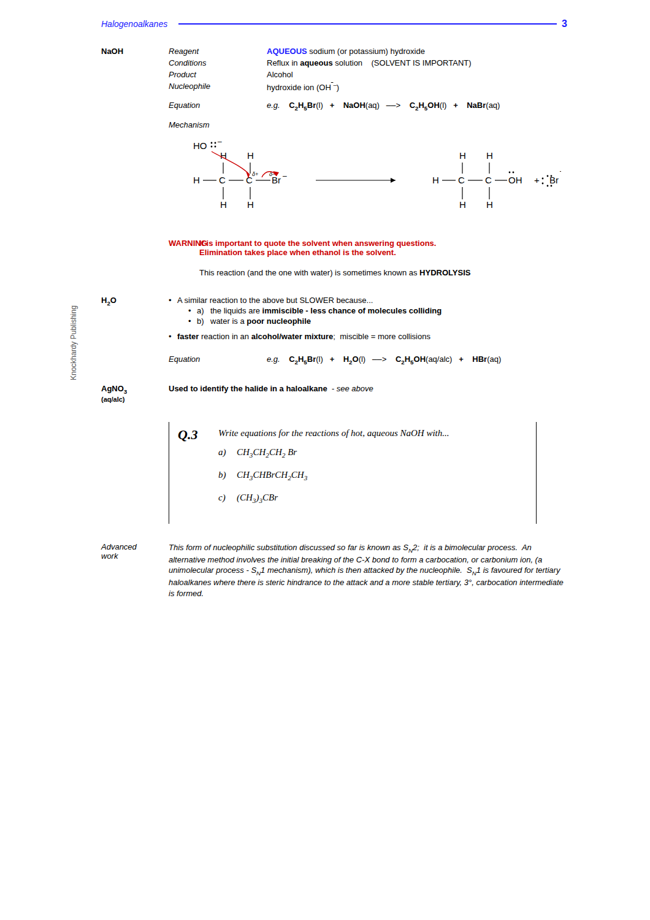Halogenoalkanes
3
Knockhardy Publishing
NaOH
Reagent
AQUEOUS sodium (or potassium) hydroxide
Conditions
Reflux in aqueous solution (SOLVENT IS IMPORTANT)
Product
Alcohol
Nucleophile
hydroxide ion (OH –)
Equation
e.g. C2H5Br(l) + NaOH(aq) ——> C2H5OH(l) + NaBr(aq)
Mechanism
HO – H C H H C H H Br δ+ δ– – H C H H C H H OH + Br –
WARNING
It is important to quote the solvent when answering questions.
Elimination takes place when ethanol is the solvent.
This reaction (and the one with water) is sometimes known as HYDROLYSIS
H2O
A similar reaction to the above but SLOWER because...
a) the liquids are immiscible - less chance of molecules colliding
b) water is a poor nucleophile
faster reaction in an alcohol/water mixture; miscible = more collisions
Equation
e.g. C2H5Br(l) + H2O(l) ——> C2H5OH(aq/alc) + HBr(aq)
AgNO3
(aq/alc)
Used to identify the halide in a haloalkane - see above
Q.3
Write equations for the reactions of hot, aqueous NaOH with...
a) CH3CH2CH2 Br
b) CH3CHBrCH2CH3
c)(CH3)3CBr
Advanced
work
This form of nucleophilic substitution discussed so far is known as SN2; it is a bimolecular process. An alternative method involves the initial breaking of the C-X bond to form a carbocation, or carbonium ion, (a unimolecular process - SN1 mechanism), which is then attacked by the nucleophile. SN1 is favoured for tertiary haloalkanes where there is steric hindrance to the attack and a more stable tertiary, 3°, carbocation intermediate is formed.